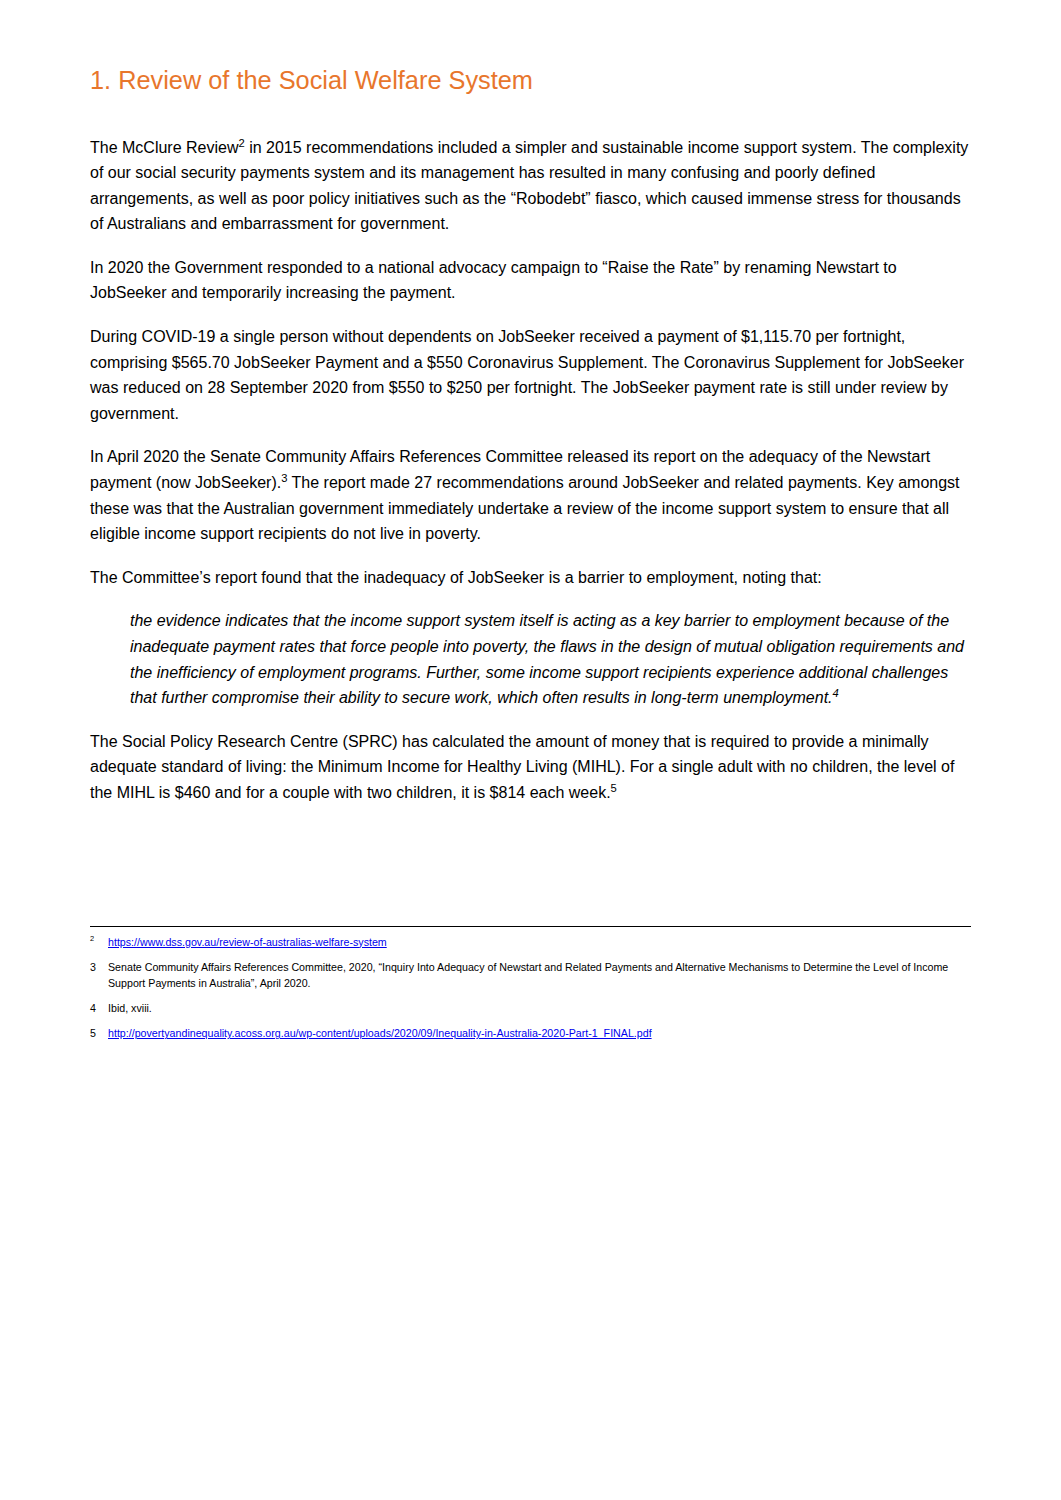1. Review of the Social Welfare System
The McClure Review2 in 2015 recommendations included a simpler and sustainable income support system. The complexity of our social security payments system and its management has resulted in many confusing and poorly defined arrangements, as well as poor policy initiatives such as the “Robodebt” fiasco, which caused immense stress for thousands of Australians and embarrassment for government.
In 2020 the Government responded to a national advocacy campaign to “Raise the Rate” by renaming Newstart to JobSeeker and temporarily increasing the payment.
During COVID-19 a single person without dependents on JobSeeker received a payment of $1,115.70 per fortnight, comprising $565.70 JobSeeker Payment and a $550 Coronavirus Supplement. The Coronavirus Supplement for JobSeeker was reduced on 28 September 2020 from $550 to $250 per fortnight. The JobSeeker payment rate is still under review by government.
In April 2020 the Senate Community Affairs References Committee released its report on the adequacy of the Newstart payment (now JobSeeker).3 The report made 27 recommendations around JobSeeker and related payments. Key amongst these was that the Australian government immediately undertake a review of the income support system to ensure that all eligible income support recipients do not live in poverty.
The Committee’s report found that the inadequacy of JobSeeker is a barrier to employment, noting that:
the evidence indicates that the income support system itself is acting as a key barrier to employment because of the inadequate payment rates that force people into poverty, the flaws in the design of mutual obligation requirements and the inefficiency of employment programs. Further, some income support recipients experience additional challenges that further compromise their ability to secure work, which often results in long-term unemployment.4
The Social Policy Research Centre (SPRC) has calculated the amount of money that is required to provide a minimally adequate standard of living: the Minimum Income for Healthy Living (MIHL). For a single adult with no children, the level of the MIHL is $460 and for a couple with two children, it is $814 each week.5
2 https://www.dss.gov.au/review-of-australias-welfare-system
3 Senate Community Affairs References Committee, 2020, “Inquiry Into Adequacy of Newstart and Related Payments and Alternative Mechanisms to Determine the Level of Income Support Payments in Australia”, April 2020.
4 Ibid, xviii.
5 http://povertyandinequality.acoss.org.au/wp-content/uploads/2020/09/Inequality-in-Australia-2020-Part-1_FINAL.pdf